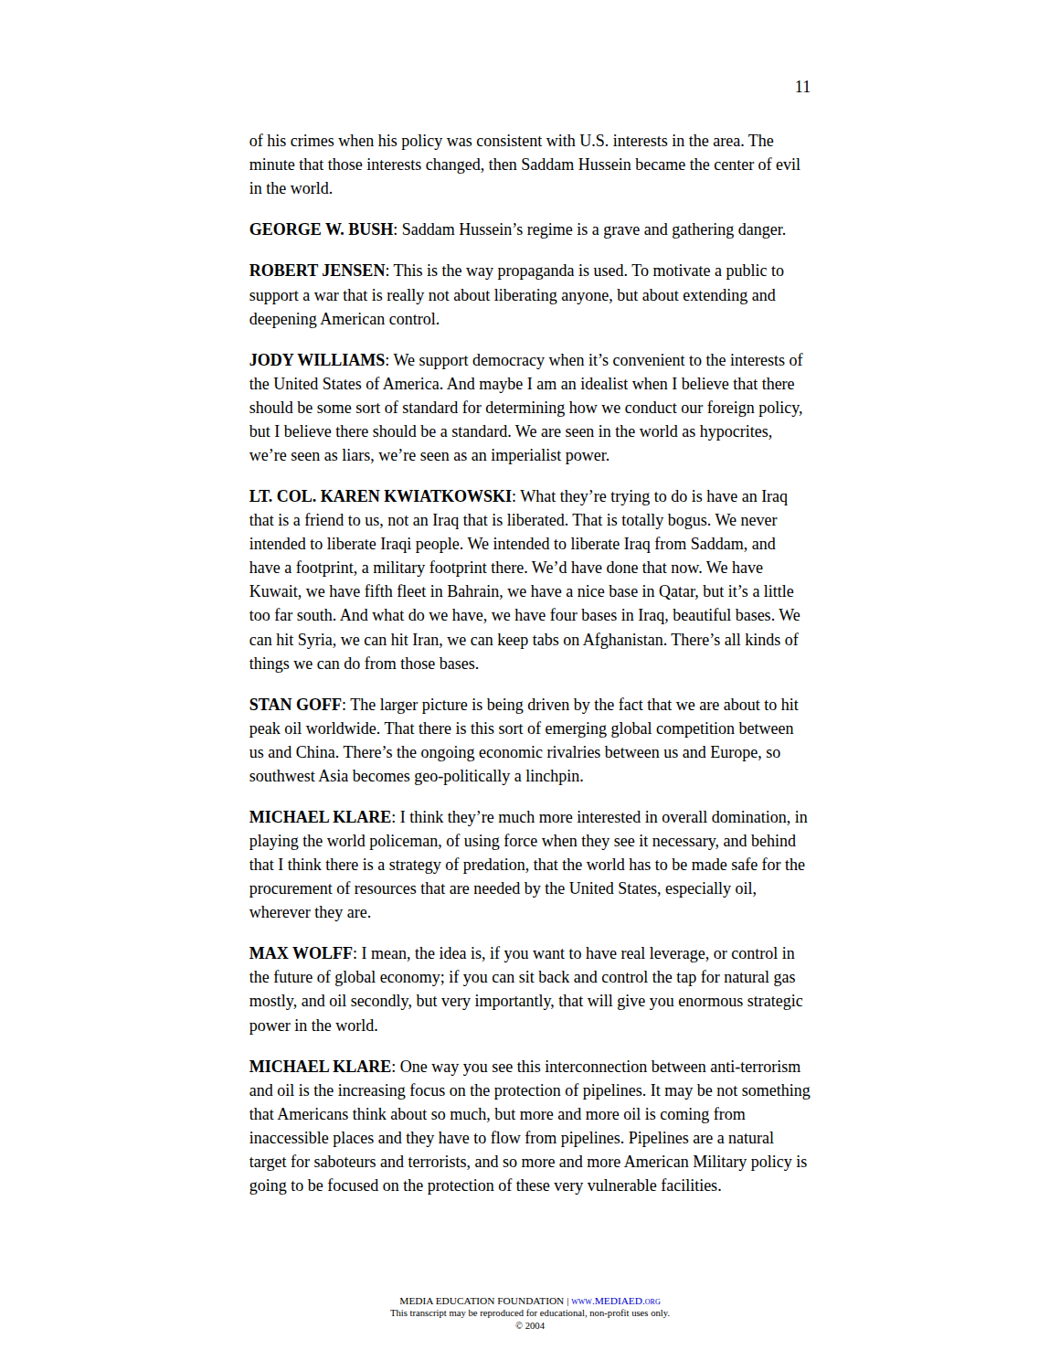11
of his crimes when his policy was consistent with U.S. interests in the area. The minute that those interests changed, then Saddam Hussein became the center of evil in the world.
GEORGE W. BUSH: Saddam Hussein’s regime is a grave and gathering danger.
ROBERT JENSEN: This is the way propaganda is used. To motivate a public to support a war that is really not about liberating anyone, but about extending and deepening American control.
JODY WILLIAMS: We support democracy when it’s convenient to the interests of the United States of America. And maybe I am an idealist when I believe that there should be some sort of standard for determining how we conduct our foreign policy, but I believe there should be a standard. We are seen in the world as hypocrites, we’re seen as liars, we’re seen as an imperialist power.
LT. COL. KAREN KWIATKOWSKI: What they’re trying to do is have an Iraq that is a friend to us, not an Iraq that is liberated. That is totally bogus. We never intended to liberate Iraqi people. We intended to liberate Iraq from Saddam, and have a footprint, a military footprint there. We’d have done that now. We have Kuwait, we have fifth fleet in Bahrain, we have a nice base in Qatar, but it’s a little too far south. And what do we have, we have four bases in Iraq, beautiful bases. We can hit Syria, we can hit Iran, we can keep tabs on Afghanistan. There’s all kinds of things we can do from those bases.
STAN GOFF: The larger picture is being driven by the fact that we are about to hit peak oil worldwide. That there is this sort of emerging global competition between us and China. There’s the ongoing economic rivalries between us and Europe, so southwest Asia becomes geo-politically a linchpin.
MICHAEL KLARE: I think they’re much more interested in overall domination, in playing the world policeman, of using force when they see it necessary, and behind that I think there is a strategy of predation, that the world has to be made safe for the procurement of resources that are needed by the United States, especially oil, wherever they are.
MAX WOLFF: I mean, the idea is, if you want to have real leverage, or control in the future of global economy; if you can sit back and control the tap for natural gas mostly, and oil secondly, but very importantly, that will give you enormous strategic power in the world.
MICHAEL KLARE: One way you see this interconnection between anti-terrorism and oil is the increasing focus on the protection of pipelines. It may be not something that Americans think about so much, but more and more oil is coming from inaccessible places and they have to flow from pipelines. Pipelines are a natural target for saboteurs and terrorists, and so more and more American Military policy is going to be focused on the protection of these very vulnerable facilities.
MEDIA EDUCATION FOUNDATION | www.MEDIAED.org
This transcript may be reproduced for educational, non-profit uses only.
© 2004